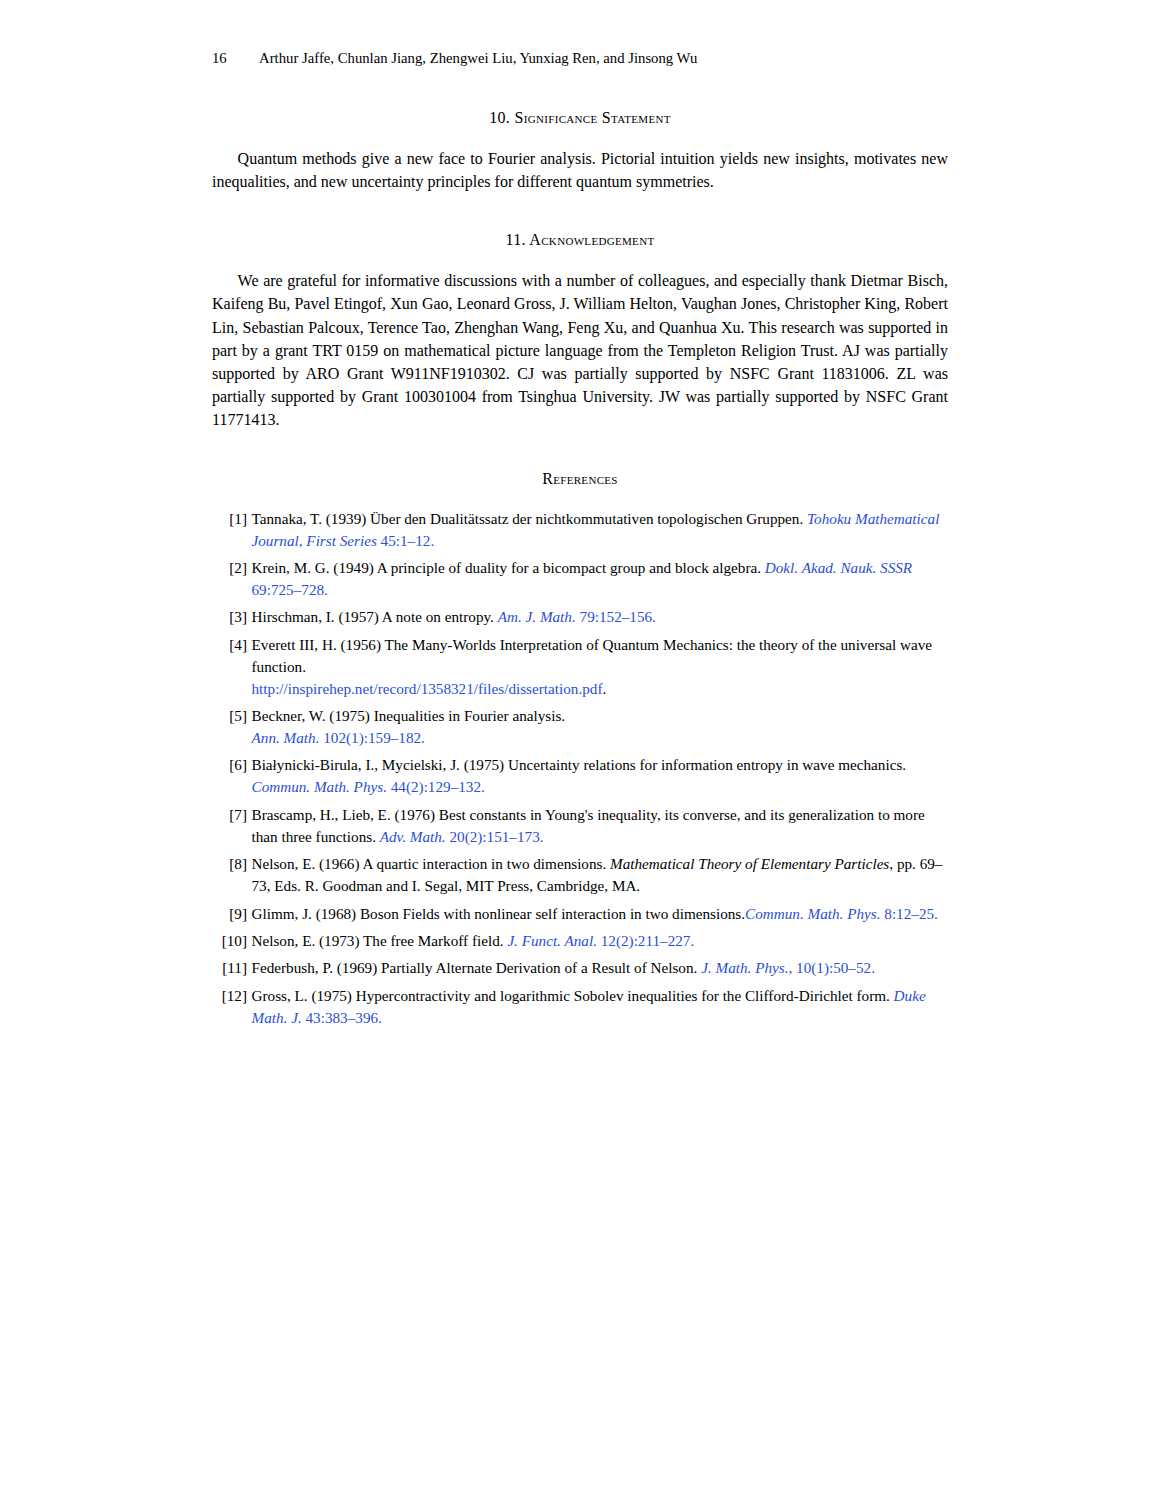16 Arthur Jaffe, Chunlan Jiang, Zhengwei Liu, Yunxiag Ren, and Jinsong Wu
10. Significance Statement
Quantum methods give a new face to Fourier analysis. Pictorial intuition yields new insights, motivates new inequalities, and new uncertainty principles for different quantum symmetries.
11. Acknowledgement
We are grateful for informative discussions with a number of colleagues, and especially thank Dietmar Bisch, Kaifeng Bu, Pavel Etingof, Xun Gao, Leonard Gross, J. William Helton, Vaughan Jones, Christopher King, Robert Lin, Sebastian Palcoux, Terence Tao, Zhenghan Wang, Feng Xu, and Quanhua Xu. This research was supported in part by a grant TRT 0159 on mathematical picture language from the Templeton Religion Trust. AJ was partially supported by ARO Grant W911NF1910302. CJ was partially supported by NSFC Grant 11831006. ZL was partially supported by Grant 100301004 from Tsinghua University. JW was partially supported by NSFC Grant 11771413.
References
Tannaka, T. (1939) Über den Dualitätssatz der nichtkommutativen topologischen Gruppen. Tohoku Mathematical Journal, First Series 45:1–12.
Krein, M. G. (1949) A principle of duality for a bicompact group and block algebra. Dokl. Akad. Nauk. SSSR 69:725–728.
Hirschman, I. (1957) A note on entropy. Am. J. Math. 79:152–156.
Everett III, H. (1956) The Many-Worlds Interpretation of Quantum Mechanics: the theory of the universal wave function.
http://inspirehep.net/record/1358321/files/dissertation.pdf.
Beckner, W. (1975) Inequalities in Fourier analysis.
Ann. Math. 102(1):159–182.
Białynicki-Birula, I., Mycielski, J. (1975) Uncertainty relations for information entropy in wave mechanics. Commun. Math. Phys. 44(2):129–132.
Brascamp, H., Lieb, E. (1976) Best constants in Young's inequality, its converse, and its generalization to more than three functions. Adv. Math. 20(2):151–173.
Nelson, E. (1966) A quartic interaction in two dimensions. Mathematical Theory of Elementary Particles, pp. 69–73, Eds. R. Goodman and I. Segal, MIT Press, Cambridge, MA.
Glimm, J. (1968) Boson Fields with nonlinear self interaction in two dimensions.Commun. Math. Phys. 8:12–25.
Nelson, E. (1973) The free Markoff field. J. Funct. Anal. 12(2):211–227.
Federbush, P. (1969) Partially Alternate Derivation of a Result of Nelson. J. Math. Phys., 10(1):50–52.
Gross, L. (1975) Hypercontractivity and logarithmic Sobolev inequalities for the Clifford-Dirichlet form. Duke Math. J. 43:383–396.